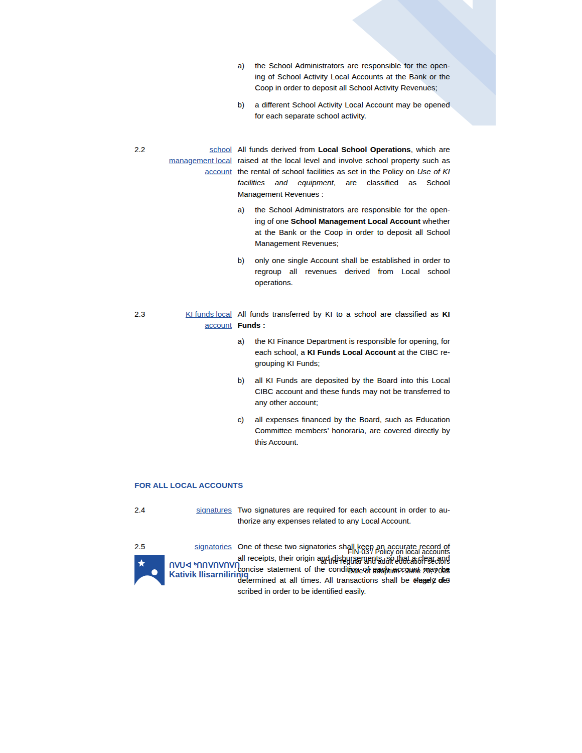a) the School Administrators are responsible for the opening of School Activity Local Accounts at the Bank or the Coop in order to deposit all School Activity Revenues;
b) a different School Activity Local Account may be opened for each separate school activity.
2.2
school management local account
All funds derived from Local School Operations, which are raised at the local level and involve school property such as the rental of school facilities as set in the Policy on Use of KI facilities and equipment, are classified as School Management Revenues :
a) the School Administrators are responsible for the opening of one School Management Local Account whether at the Bank or the Coop in order to deposit all School Management Revenues;
b) only one single Account shall be established in order to regroup all revenues derived from Local school operations.
2.3
KI funds local account
All funds transferred by KI to a school are classified as KI Funds :
a) the KI Finance Department is responsible for opening, for each school, a KI Funds Local Account at the CIBC regrouping KI Funds;
b) all KI Funds are deposited by the Board into this Local CIBC account and these funds may not be transferred to any other account;
c) all expenses financed by the Board, such as Education Committee members’ honoraria, are covered directly by this Account.
FOR ALL LOCAL ACCOUNTS
2.4
signatures
Two signatures are required for each account in order to authorize any expenses related to any Local Account.
2.5
signatories
One of these two signatories shall keep an accurate record of all receipts, their origin and disbursements, so that a clear and concise statement of the condition of each account may be determined at all times. All transactions shall be clearly described in order to be identified easily.
ᑎᐯᑌᐊ ᒃᑎᑎᐯᑎᐯᑎᐯᑎ Kativik Ilisarniliriniq
FIN-03 / Policy on local accounts
at the regular and adult education sectors
Date of adoption : June 20, 2003
Page 2 of 3